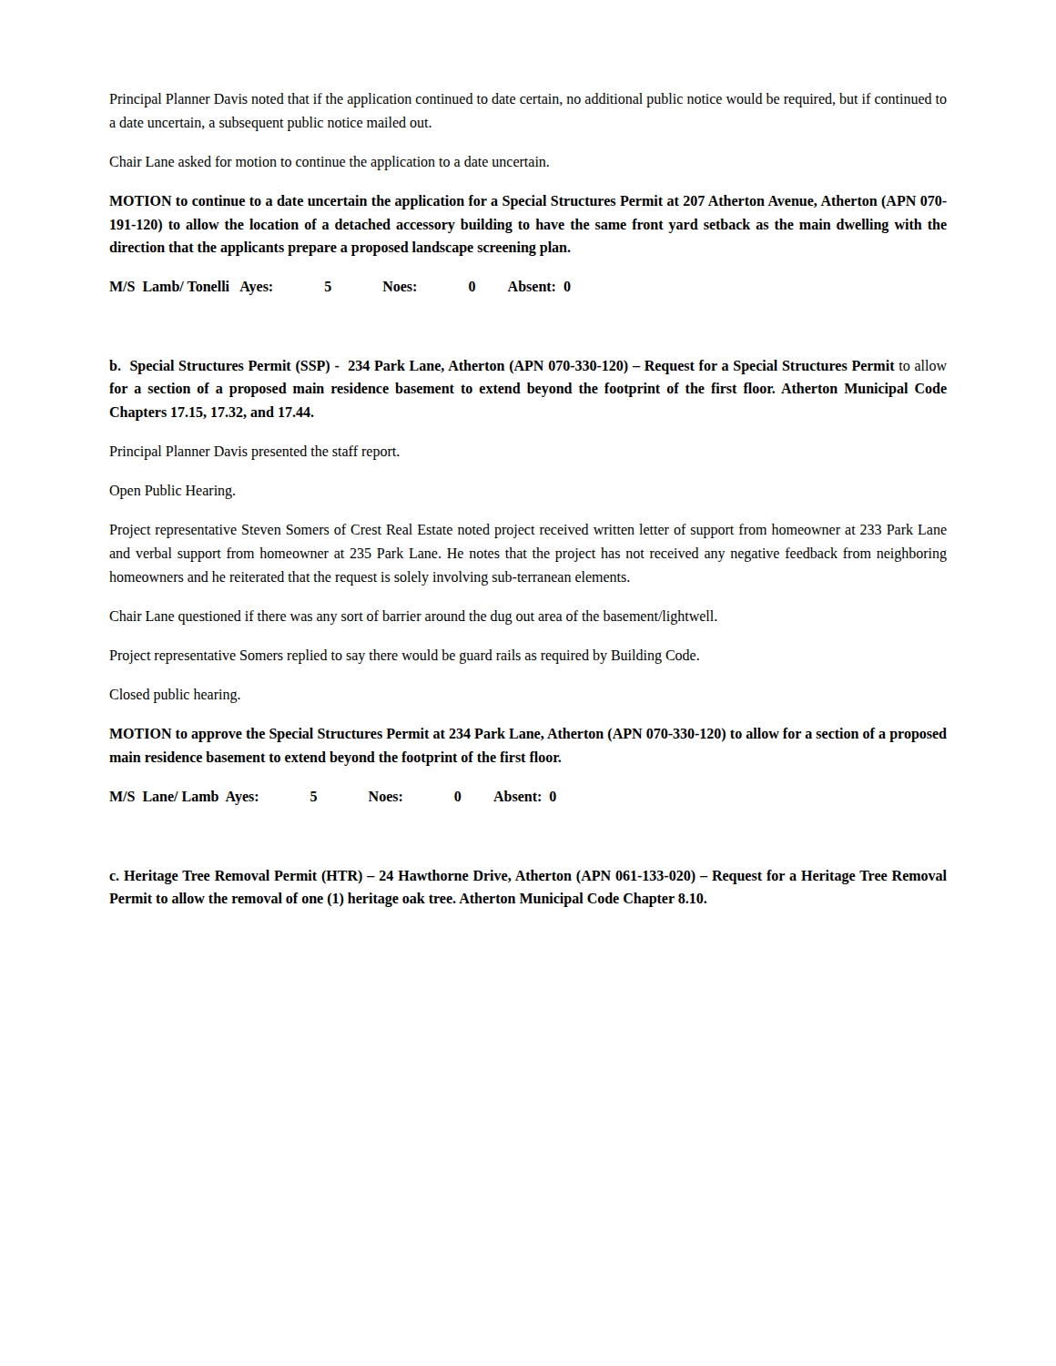Principal Planner Davis noted that if the application continued to date certain, no additional public notice would be required, but if continued to a date uncertain, a subsequent public notice mailed out.
Chair Lane asked for motion to continue the application to a date uncertain.
MOTION to continue to a date uncertain the application for a Special Structures Permit at 207 Atherton Avenue, Atherton (APN 070-191-120) to allow the location of a detached accessory building to have the same front yard setback as the main dwelling with the direction that the applicants prepare a proposed landscape screening plan.
M/S Lamb/ Tonelli Ayes: 5 Noes: 0 Absent: 0
b. Special Structures Permit (SSP) - 234 Park Lane, Atherton (APN 070-330-120) – Request for a Special Structures Permit to allow for a section of a proposed main residence basement to extend beyond the footprint of the first floor. Atherton Municipal Code Chapters 17.15, 17.32, and 17.44.
Principal Planner Davis presented the staff report.
Open Public Hearing.
Project representative Steven Somers of Crest Real Estate noted project received written letter of support from homeowner at 233 Park Lane and verbal support from homeowner at 235 Park Lane. He notes that the project has not received any negative feedback from neighboring homeowners and he reiterated that the request is solely involving sub-terranean elements.
Chair Lane questioned if there was any sort of barrier around the dug out area of the basement/lightwell.
Project representative Somers replied to say there would be guard rails as required by Building Code.
Closed public hearing.
MOTION to approve the Special Structures Permit at 234 Park Lane, Atherton (APN 070-330-120) to allow for a section of a proposed main residence basement to extend beyond the footprint of the first floor.
M/S Lane/ Lamb Ayes: 5 Noes: 0 Absent: 0
c. Heritage Tree Removal Permit (HTR) – 24 Hawthorne Drive, Atherton (APN 061-133-020) – Request for a Heritage Tree Removal Permit to allow the removal of one (1) heritage oak tree. Atherton Municipal Code Chapter 8.10.